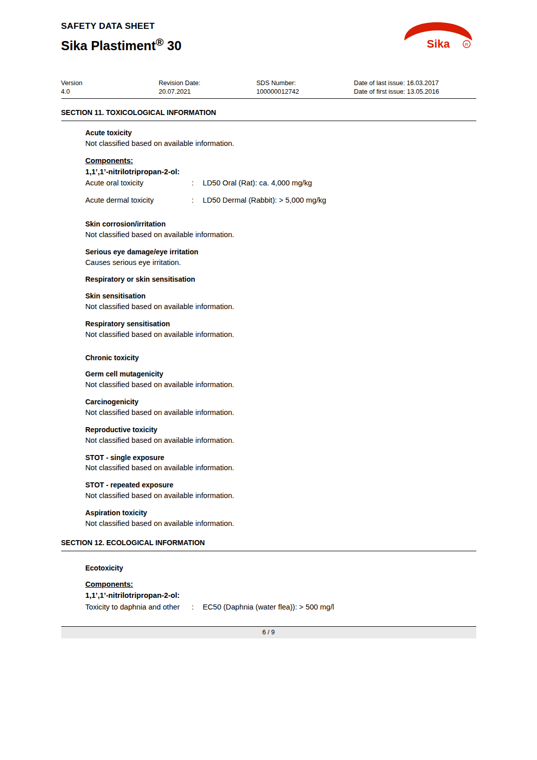SAFETY DATA SHEET
Sika Plastiment® 30
Sika R
Version 4.0
Revision Date: 20.07.2021
SDS Number: 100000012742
Date of last issue: 16.03.2017 Date of first issue: 13.05.2016
SECTION 11. TOXICOLOGICAL INFORMATION
Acute toxicity
Not classified based on available information.
Components:
1,1’,1’-nitrilotripropan-2-ol:
| Acute oral toxicity | : | LD50 Oral (Rat): ca. 4,000 mg/kg |
| Acute dermal toxicity | : | LD50 Dermal (Rabbit): > 5,000 mg/kg |
Skin corrosion/irritation
Not classified based on available information.
Serious eye damage/eye irritation
Causes serious eye irritation.
Respiratory or skin sensitisation
Skin sensitisation
Not classified based on available information.
Respiratory sensitisation
Not classified based on available information.
Chronic toxicity
Germ cell mutagenicity
Not classified based on available information.
Carcinogenicity
Not classified based on available information.
Reproductive toxicity
Not classified based on available information.
STOT - single exposure
Not classified based on available information.
STOT - repeated exposure
Not classified based on available information.
Aspiration toxicity
Not classified based on available information.
SECTION 12. ECOLOGICAL INFORMATION
Ecotoxicity
Components:
1,1’,1’-nitrilotripropan-2-ol:
| Toxicity to daphnia and other | : | EC50 (Daphnia (water flea)): > 500 mg/l |
6 / 9